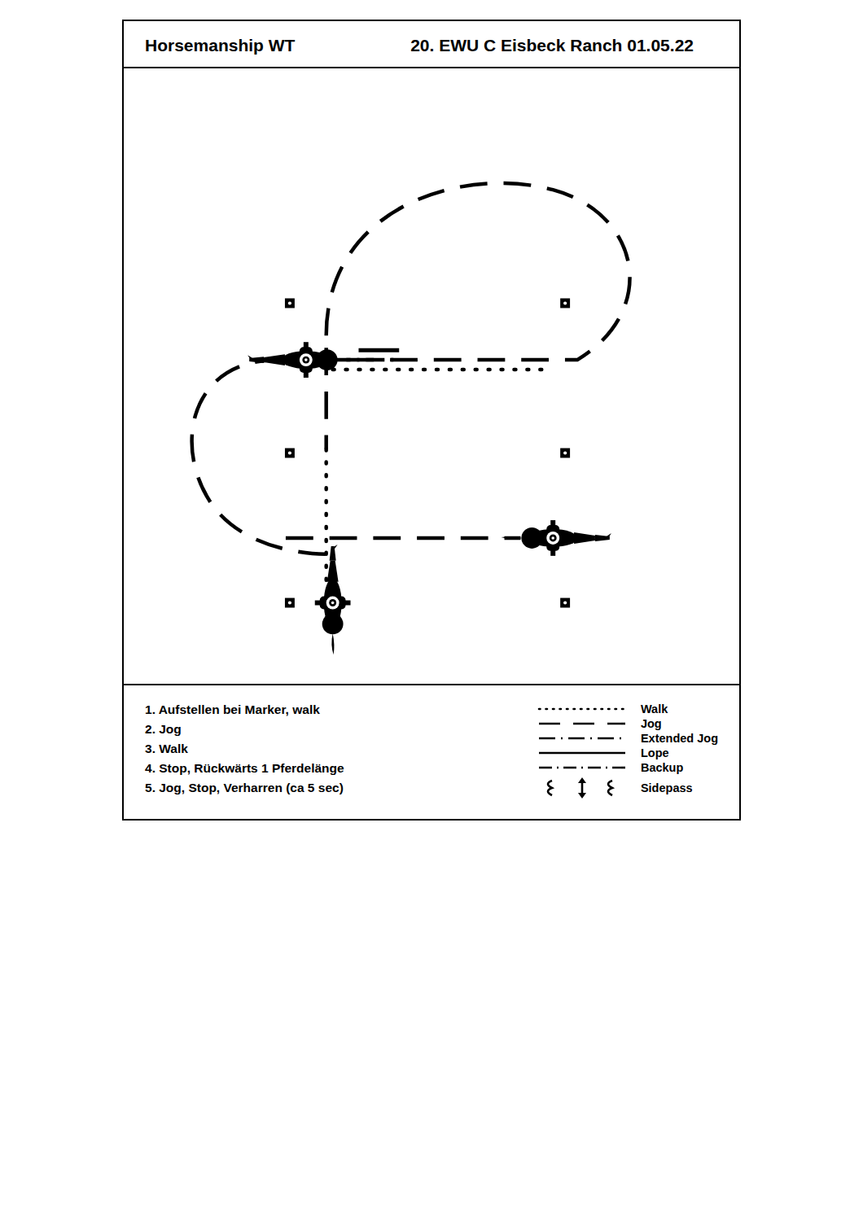Horsemanship WT
20. EWU C Eisbeck Ranch 01.05.22
Pattern diagram
Aufstellen bei Marker, walk
Jog
Walk
Stop, Rückwärts 1 Pferdelänge
Jog, Stop, Verharren (ca 5 sec)
Legend of gait symbols
| | Walk |
| | Jog |
| | Extended Jog |
| | Lope |
| | Backup |
| | Sidepass |